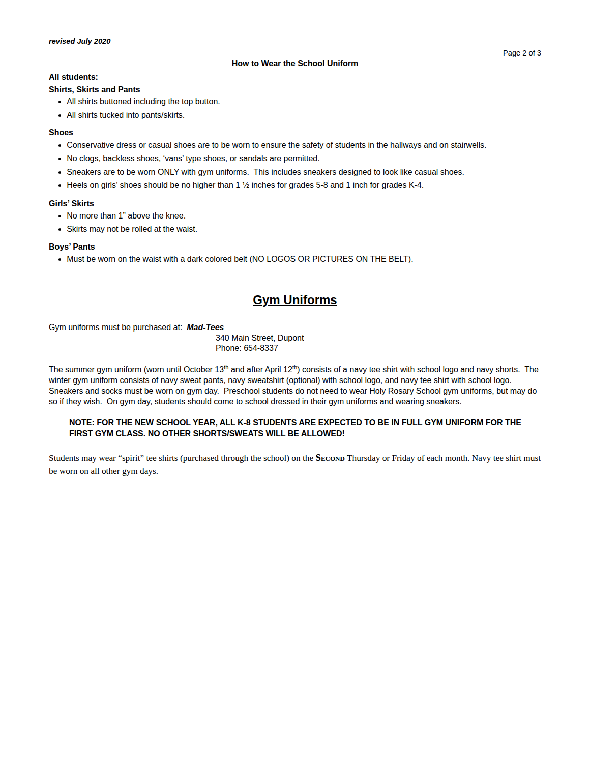revised July 2020
Page 2 of 3
How to Wear the School Uniform
All students:
Shirts, Skirts and Pants
All shirts buttoned including the top button.
All shirts tucked into pants/skirts.
Shoes
Conservative dress or casual shoes are to be worn to ensure the safety of students in the hallways and on stairwells.
No clogs, backless shoes, ‘vans’ type shoes, or sandals are permitted.
Sneakers are to be worn ONLY with gym uniforms. This includes sneakers designed to look like casual shoes.
Heels on girls’ shoes should be no higher than 1 ½ inches for grades 5-8 and 1 inch for grades K-4.
Girls’ Skirts
No more than 1” above the knee.
Skirts may not be rolled at the waist.
Boys’ Pants
Must be worn on the waist with a dark colored belt (NO LOGOS OR PICTURES ON THE BELT).
Gym Uniforms
Gym uniforms must be purchased at: Mad-Tees
340 Main Street, Dupont
Phone: 654-8337
The summer gym uniform (worn until October 13th and after April 12th) consists of a navy tee shirt with school logo and navy shorts. The winter gym uniform consists of navy sweat pants, navy sweatshirt (optional) with school logo, and navy tee shirt with school logo. Sneakers and socks must be worn on gym day. Preschool students do not need to wear Holy Rosary School gym uniforms, but may do so if they wish. On gym day, students should come to school dressed in their gym uniforms and wearing sneakers.
NOTE: FOR THE NEW SCHOOL YEAR, ALL K-8 STUDENTS ARE EXPECTED TO BE IN FULL GYM UNIFORM FOR THE FIRST GYM CLASS. NO OTHER SHORTS/SWEATS WILL BE ALLOWED!
Students may wear “spirit” tee shirts (purchased through the school) on the Second Thursday or Friday of each month. Navy tee shirt must be worn on all other gym days.